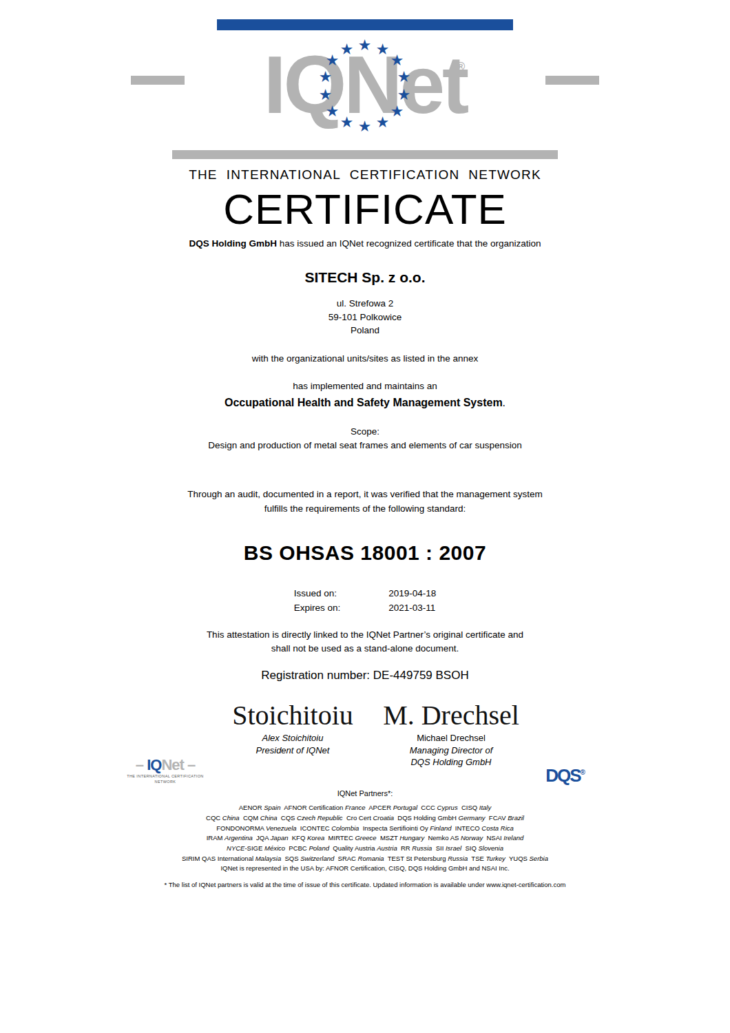IQNet®
★ ★ ★ ★ ★ ★ ★ ★ ★ ★ ★ ★ ★ ★
THE INTERNATIONAL CERTIFICATION NETWORK
CERTIFICATE
DQS Holding GmbH has issued an IQNet recognized certificate that the organization
SITECH Sp. z o.o.
ul. Strefowa 2
59-101 Polkowice
Poland
with the organizational units/sites as listed in the annex
has implemented and maintains an
Occupational Health and Safety Management System.
Scope:
Design and production of metal seat frames and elements of car suspension
Through an audit, documented in a report, it was verified that the management system
fulfills the requirements of the following standard:
BS OHSAS 18001 : 2007
| Issued on: | 2019-04-18 |
| Expires on: | 2021-03-11 |
This attestation is directly linked to the IQNet Partner’s original certificate and
shall not be used as a stand-alone document.
Registration number: DE-449759 BSOH
– IQNet –
THE INTERNATIONAL CERTIFICATION NETWORK
Stoichitoiu
Alex Stoichitoiu
President of IQNet
M. Drechsel
Michael Drechsel
Managing Director of
DQS Holding GmbH
DQS®
IQNet Partners*:
AENOR Spain AFNOR Certification France APCER Portugal CCC Cyprus CISQ Italy
CQC China CQM China CQS Czech Republic Cro Cert Croatia DQS Holding GmbH Germany FCAV Brazil
FONDONORMA Venezuela ICONTEC Colombia Inspecta Sertifiointi Oy Finland INTECO Costa Rica
IRAM Argentina JQA Japan KFQ Korea MIRTEC Greece MSZT Hungary Nemko AS Norway NSAI Ireland
NYCE-SIGE México PCBC Poland Quality Austria Austria RR Russia SII Israel SIQ Slovenia
SIRIM QAS International Malaysia SQS Switzerland SRAC Romania TEST St Petersburg Russia TSE Turkey YUQS Serbia
IQNet is represented in the USA by: AFNOR Certification, CISQ, DQS Holding GmbH and NSAI Inc.
* The list of IQNet partners is valid at the time of issue of this certificate. Updated information is available under www.iqnet-certification.com